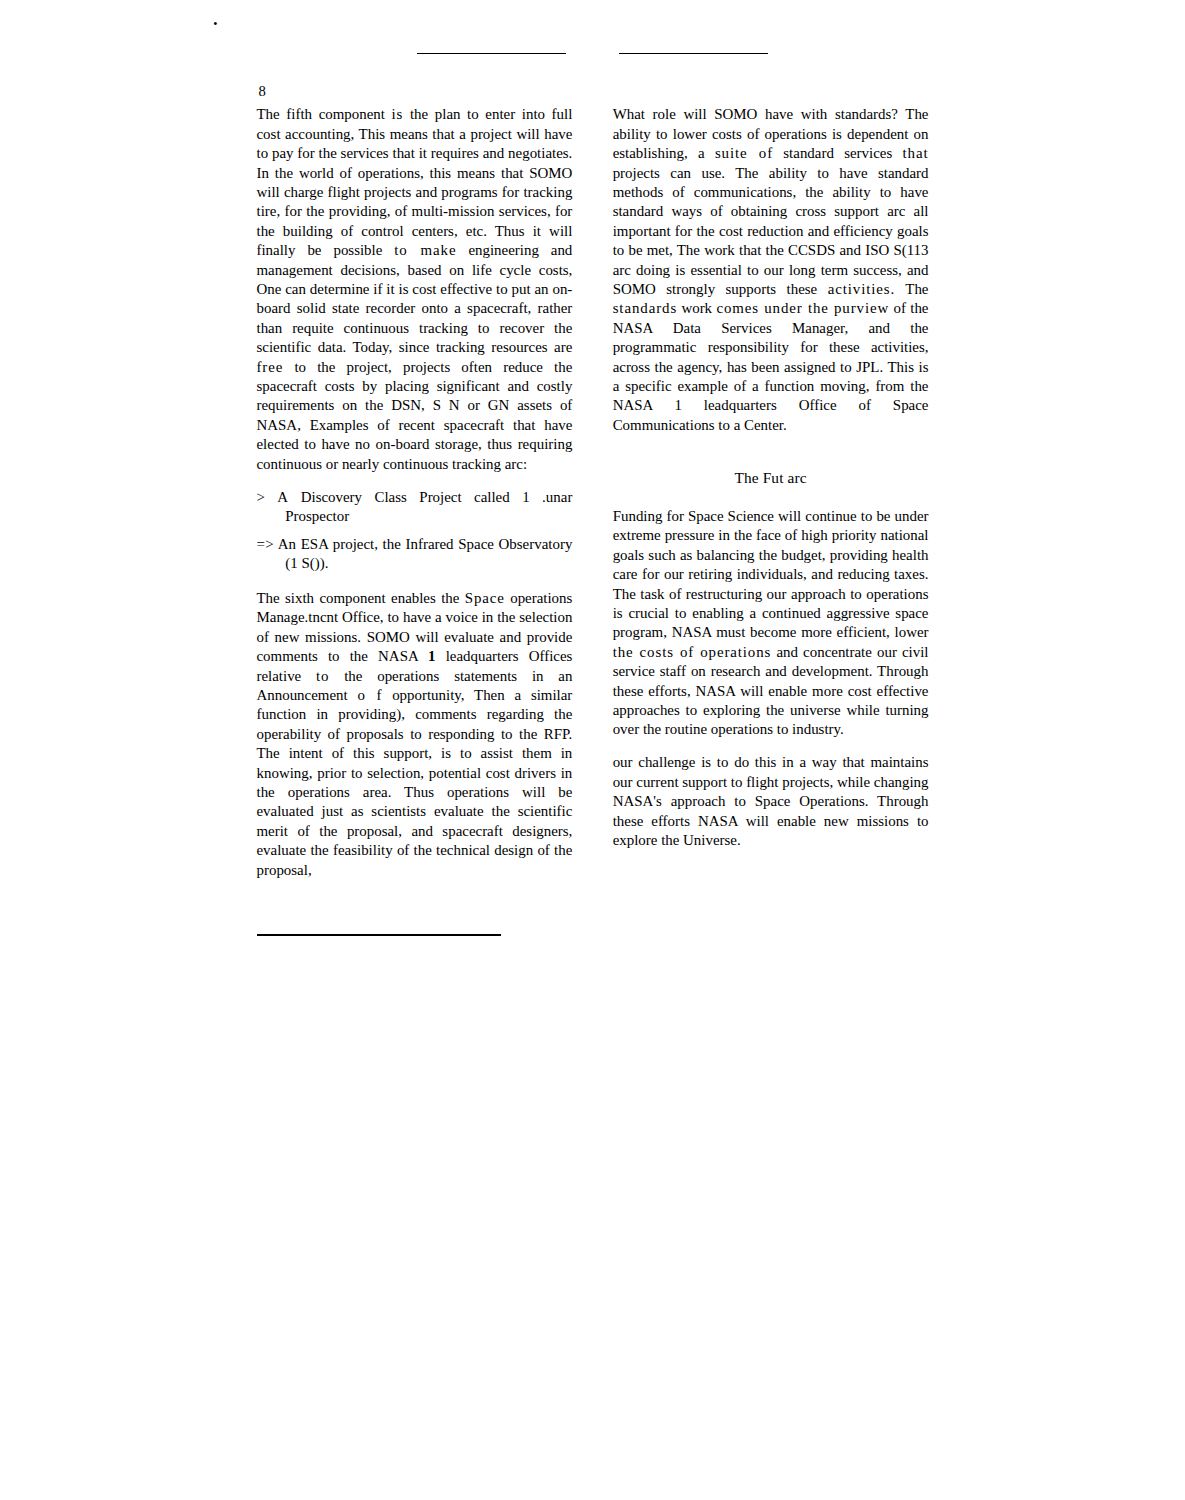•
8
The fifth component is the plan to enter into full cost accounting, This means that a project will have to pay for the services that it requires and negotiates. In the world of operations, this means that SOMO will charge flight projects and programs for tracking tire, for the providing, of multi-mission services, for the building of control centers, etc. Thus it will finally be possible to make engineering and management decisions, based on life cycle costs, One can determine if it is cost effective to put an on-board solid state recorder onto a spacecraft, rather than requite continuous tracking to recover the scientific data. Today, since tracking resources are free to the project, projects often reduce the spacecraft costs by placing significant and costly requirements on the DSN, S N or GN assets of NASA, Examples of recent spacecraft that have elected to have no on-board storage, thus requiring continuous or nearly continuous tracking arc:
> A Discovery Class Project called 1 .unar Prospector
=> An ESA project, the Infrared Space Observatory (1 S()).
The sixth component enables the Space operations Manage.tncnt Office, to have a voice in the selection of new missions. SOMO will evaluate and provide comments to the NASA 1 leadquarters Offices relative to the operations statements in an Announcement o f opportunity, Then a similar function in providing), comments regarding the operability of proposals to responding to the RFP. The intent of this support, is to assist them in knowing, prior to selection, potential cost drivers in the operations area. Thus operations will be evaluated just as scientists evaluate the scientific merit of the proposal, and spacecraft designers, evaluate the feasibility of the technical design of the proposal,
What role will SOMO have with standards? The ability to lower costs of operations is dependent on establishing, a suite of standard services that projects can use. The ability to have standard methods of communications, the ability to have standard ways of obtaining cross support arc all important for the cost reduction and efficiency goals to be met, The work that the CCSDS and ISO S(113 arc doing is essential to our long term success, and SOMO strongly supports these activities. The standards work comes under the purview of the NASA Data Services Manager, and the programmatic responsibility for these activities, across the agency, has been assigned to JPL. This is a specific example of a function moving, from the NASA 1 leadquarters Office of Space Communications to a Center.
The Fut arc
Funding for Space Science will continue to be under extreme pressure in the face of high priority national goals such as balancing the budget, providing health care for our retiring individuals, and reducing taxes. The task of restructuring our approach to operations is crucial to enabling a continued aggressive space program, NASA must become more efficient, lower the costs of operations and concentrate our civil service staff on research and development. Through these efforts, NASA will enable more cost effective approaches to exploring the universe while turning over the routine operations to industry.
our challenge is to do this in a way that maintains our current support to flight projects, while changing NASA's approach to Space Operations. Through these efforts NASA will enable new missions to explore the Universe.